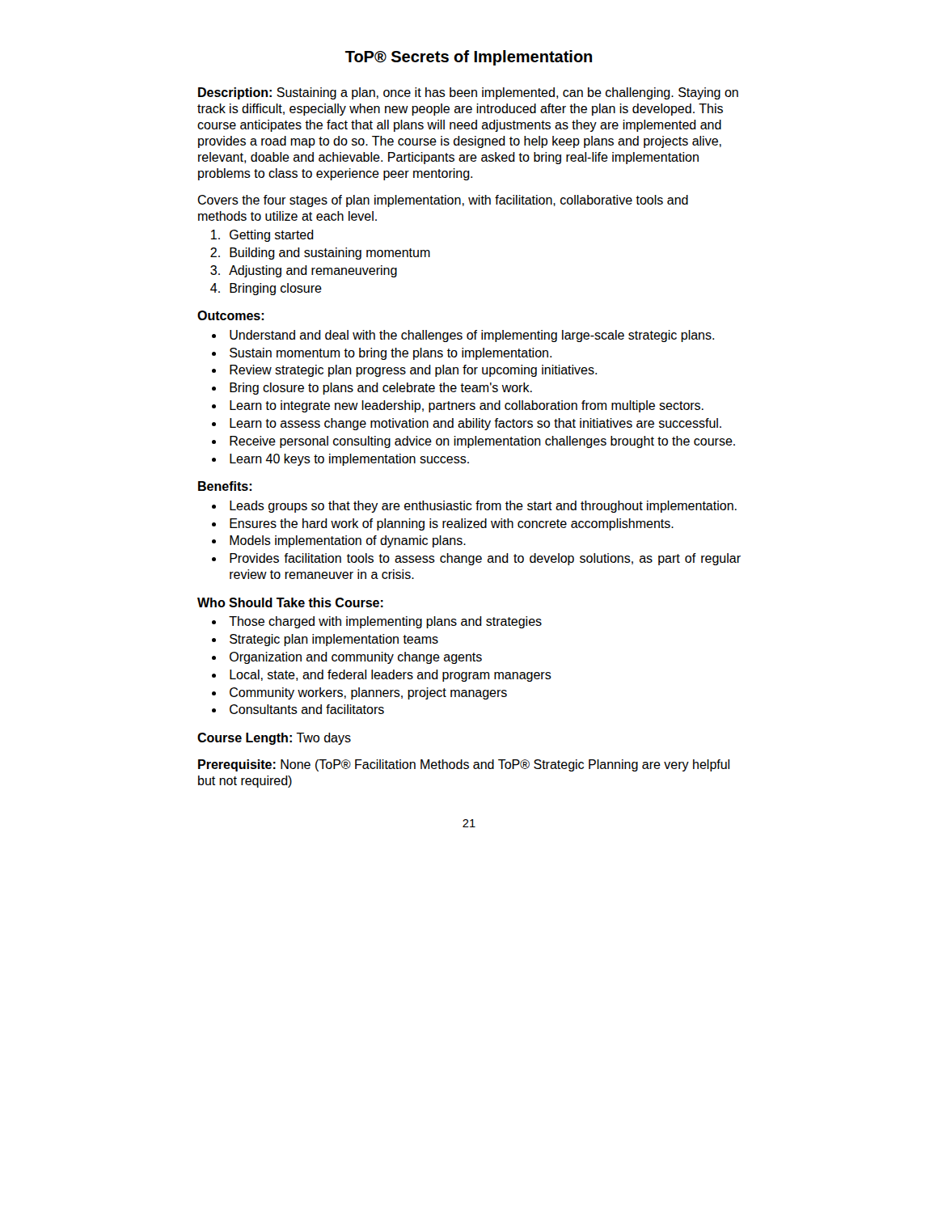ToP® Secrets of Implementation
Description: Sustaining a plan, once it has been implemented, can be challenging. Staying on track is difficult, especially when new people are introduced after the plan is developed. This course anticipates the fact that all plans will need adjustments as they are implemented and provides a road map to do so. The course is designed to help keep plans and projects alive, relevant, doable and achievable. Participants are asked to bring real-life implementation problems to class to experience peer mentoring.
Covers the four stages of plan implementation, with facilitation, collaborative tools and methods to utilize at each level.
Getting started
Building and sustaining momentum
Adjusting and remaneuvering
Bringing closure
Outcomes:
Understand and deal with the challenges of implementing large-scale strategic plans.
Sustain momentum to bring the plans to implementation.
Review strategic plan progress and plan for upcoming initiatives.
Bring closure to plans and celebrate the team's work.
Learn to integrate new leadership, partners and collaboration from multiple sectors.
Learn to assess change motivation and ability factors so that initiatives are successful.
Receive personal consulting advice on implementation challenges brought to the course.
Learn 40 keys to implementation success.
Benefits:
Leads groups so that they are enthusiastic from the start and throughout implementation.
Ensures the hard work of planning is realized with concrete accomplishments.
Models implementation of dynamic plans.
Provides facilitation tools to assess change and to develop solutions, as part of regular review to remaneuver in a crisis.
Who Should Take this Course:
Those charged with implementing plans and strategies
Strategic plan implementation teams
Organization and community change agents
Local, state, and federal leaders and program managers
Community workers, planners, project managers
Consultants and facilitators
Course Length: Two days
Prerequisite: None (ToP® Facilitation Methods and ToP® Strategic Planning are very helpful but not required)
21